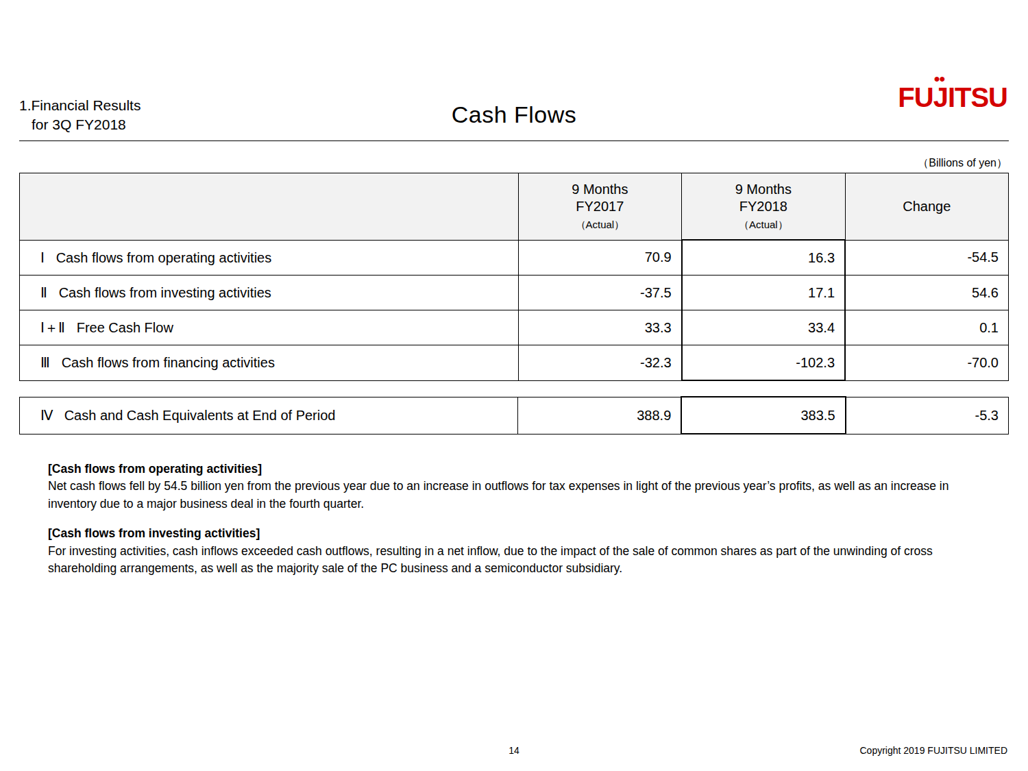1.Financial Results
for 3Q FY2018
Cash Flows
FUJITSU●●
（Billions of yen）
| | 9 Months FY2017 （Actual） | 9 Months FY2018 （Actual） | Change |
| --- | --- | --- | --- |
| Ⅰ Cash flows from operating activities | 70.9 | 16.3 | -54.5 |
| Ⅱ Cash flows from investing activities | -37.5 | 17.1 | 54.6 |
| Ⅰ＋Ⅱ Free Cash Flow | 33.3 | 33.4 | 0.1 |
| Ⅲ Cash flows from financing activities | -32.3 | -102.3 | -70.0 |
| Ⅳ Cash and Cash Equivalents at End of Period | 388.9 | 383.5 | -5.3 |
[Cash flows from operating activities]
Net cash flows fell by 54.5 billion yen from the previous year due to an increase in outflows for tax expenses in light of the previous year’s profits, as well as an increase in inventory due to a major business deal in the fourth quarter.
[Cash flows from investing activities]
For investing activities, cash inflows exceeded cash outflows, resulting in a net inflow, due to the impact of the sale of common shares as part of the unwinding of cross shareholding arrangements, as well as the majority sale of the PC business and a semiconductor subsidiary.
14
Copyright 2019 FUJITSU LIMITED